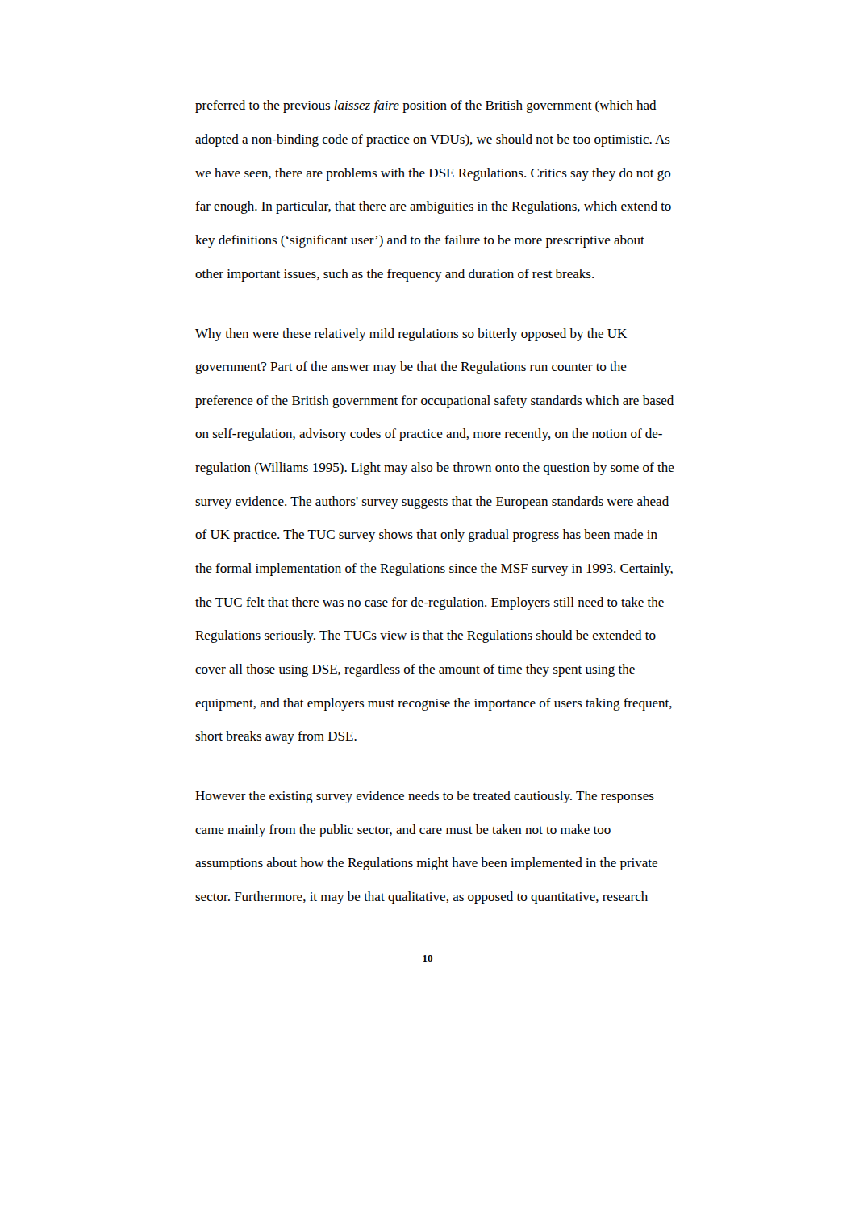preferred to the previous laissez faire position of the British government (which had adopted a non-binding code of practice on VDUs), we should not be too optimistic. As we have seen, there are problems with the DSE Regulations. Critics say they do not go far enough. In particular, that there are ambiguities in the Regulations, which extend to key definitions (‘significant user’) and to the failure to be more prescriptive about other important issues, such as the frequency and duration of rest breaks.
Why then were these relatively mild regulations so bitterly opposed by the UK government? Part of the answer may be that the Regulations run counter to the preference of the British government for occupational safety standards which are based on self-regulation, advisory codes of practice and, more recently, on the notion of de-regulation (Williams 1995). Light may also be thrown onto the question by some of the survey evidence. The authors' survey suggests that the European standards were ahead of UK practice. The TUC survey shows that only gradual progress has been made in the formal implementation of the Regulations since the MSF survey in 1993. Certainly, the TUC felt that there was no case for de-regulation. Employers still need to take the Regulations seriously. The TUCs view is that the Regulations should be extended to cover all those using DSE, regardless of the amount of time they spent using the equipment, and that employers must recognise the importance of users taking frequent, short breaks away from DSE.
However the existing survey evidence needs to be treated cautiously. The responses came mainly from the public sector, and care must be taken not to make too assumptions about how the Regulations might have been implemented in the private sector. Furthermore, it may be that qualitative, as opposed to quantitative, research
10